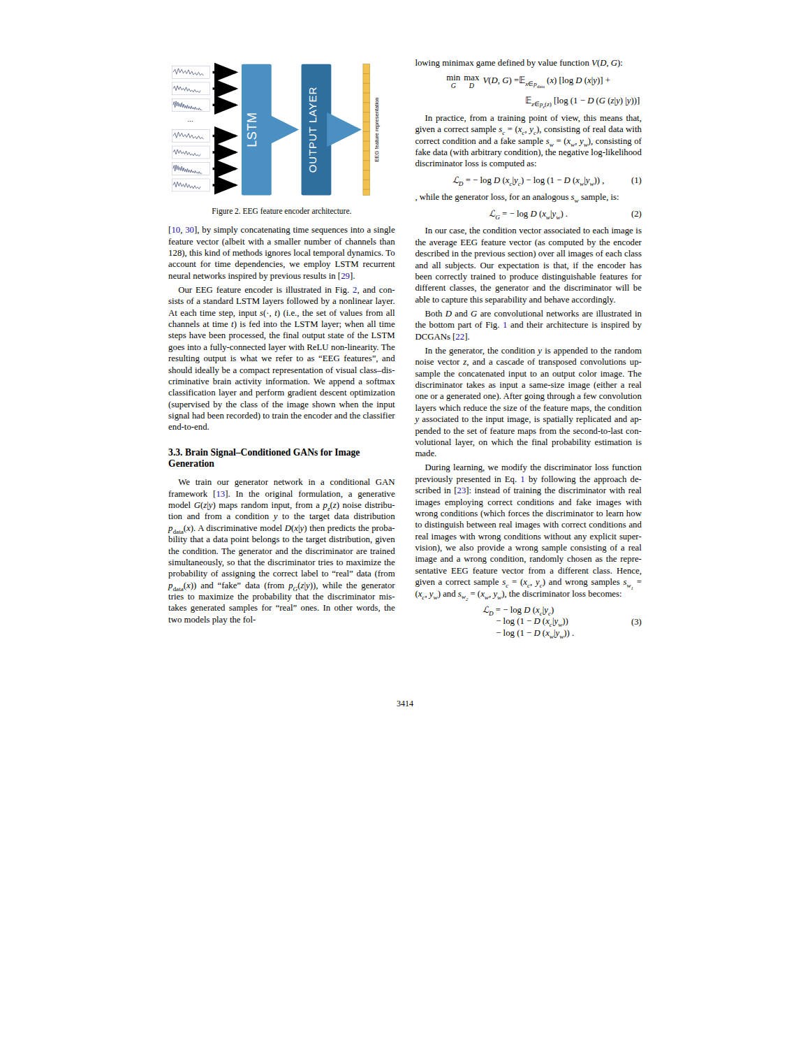... LSTM OUTPUT LAYER EEG feature representation
Figure 2. EEG feature encoder architecture.
[10, 30], by simply concatenating time sequences into a single feature vector (albeit with a smaller number of channels than 128), this kind of methods ignores local temporal dynamics. To account for time dependencies, we employ LSTM recurrent neural networks inspired by previous results in [29].
Our EEG feature encoder is illustrated in Fig. 2, and consists of a standard LSTM layers followed by a nonlinear layer. At each time step, input s(·, t) (i.e., the set of values from all channels at time t) is fed into the LSTM layer; when all time steps have been processed, the final output state of the LSTM goes into a fully-connected layer with ReLU non-linearity. The resulting output is what we refer to as “EEG features”, and should ideally be a compact representation of visual class–discriminative brain activity information. We append a softmax classification layer and perform gradient descent optimization (supervised by the class of the image shown when the input signal had been recorded) to train the encoder and the classifier end-to-end.
3.3. Brain Signal–Conditioned GANs for Image Generation
We train our generator network in a conditional GAN framework [13]. In the original formulation, a generative model G(z|y) maps random input, from a pz(z) noise distribution and from a condition y to the target data distribution pdata(x). A discriminative model D(x|y) then predicts the probability that a data point belongs to the target distribution, given the condition. The generator and the discriminator are trained simultaneously, so that the discriminator tries to maximize the probability of assigning the correct label to “real” data (from pdata(x)) and “fake” data (from pG(z|y)), while the generator tries to maximize the probability that the discriminator mistakes generated samples for “real” ones. In other words, the two models play the fol-
lowing minimax game defined by value function V(D, G):
min G max D V(D, G) =𝔼x∈pdata (x) [log D (x|y)] +
𝔼z∈pz(z) [log (1 − D (G (z|y) |y))]
In practice, from a training point of view, this means that, given a correct sample sc = (xc, yc), consisting of real data with correct condition and a fake sample sw = (xw, yw), consisting of fake data (with arbitrary condition), the negative log-likelihood discriminator loss is computed as:
ℒD = − log D (xc|yc) − log (1 − D (xw|yw)) , (1)
, while the generator loss, for an analogous sw sample, is:
ℒG = − log D (xw|yw) . (2)
In our case, the condition vector associated to each image is the average EEG feature vector (as computed by the encoder described in the previous section) over all images of each class and all subjects. Our expectation is that, if the encoder has been correctly trained to produce distinguishable features for different classes, the generator and the discriminator will be able to capture this separability and behave accordingly.
Both D and G are convolutional networks are illustrated in the bottom part of Fig. 1 and their architecture is inspired by DCGANs [22].
In the generator, the condition y is appended to the random noise vector z, and a cascade of transposed convolutions upsample the concatenated input to an output color image. The discriminator takes as input a same-size image (either a real one or a generated one). After going through a few convolution layers which reduce the size of the feature maps, the condition y associated to the input image, is spatially replicated and appended to the set of feature maps from the second-to-last convolutional layer, on which the final probability estimation is made.
During learning, we modify the discriminator loss function previously presented in Eq. 1 by following the approach described in [23]: instead of training the discriminator with real images employing correct conditions and fake images with wrong conditions (which forces the discriminator to learn how to distinguish between real images with correct conditions and real images with wrong conditions without any explicit supervision), we also provide a wrong sample consisting of a real image and a wrong condition, randomly chosen as the representative EEG feature vector from a different class. Hence, given a correct sample sc = (xc, yc) and wrong samples sw1 = (xc, yw) and sw2 = (xw, yw), the discriminator loss becomes:
ℒD = − log D (xc|yc)
− log (1 − D (xc|yw))
− log (1 − D (xw|yw)) . (3)
3414